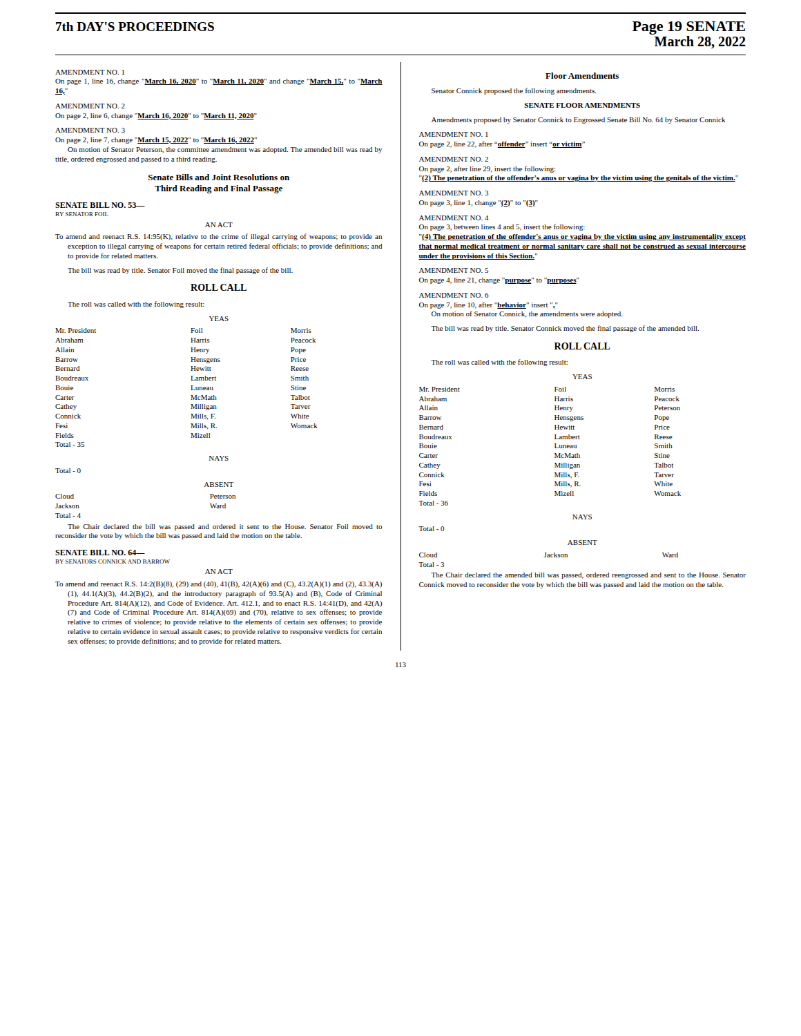7th DAY'S PROCEEDINGS
Page 19 SENATE
March 28, 2022
AMENDMENT NO. 1
On page 1, line 16, change "March 16, 2020" to "March 11, 2020" and change "March 15," to "March 16,"
AMENDMENT NO. 2
On page 2, line 6, change "March 16, 2020" to "March 11, 2020"
AMENDMENT NO. 3
On page 2, line 7, change "March 15, 2022" to "March 16, 2022"
On motion of Senator Peterson, the committee amendment was adopted. The amended bill was read by title, ordered engrossed and passed to a third reading.
Senate Bills and Joint Resolutions on
Third Reading and Final Passage
SENATE BILL NO. 53—
BY SENATOR FOIL
AN ACT
To amend and reenact R.S. 14:95(K), relative to the crime of illegal carrying of weapons; to provide an exception to illegal carrying of weapons for certain retired federal officials; to provide definitions; and to provide for related matters.
The bill was read by title. Senator Foil moved the final passage of the bill.
ROLL CALL
The roll was called with the following result:
YEAS
| Mr. President | Foil | Morris |
| Abraham | Harris | Peacock |
| Allain | Henry | Pope |
| Barrow | Hensgens | Price |
| Bernard | Hewitt | Reese |
| Boudreaux | Lambert | Smith |
| Bouie | Luneau | Stine |
| Carter | McMath | Talbot |
| Cathey | Milligan | Tarver |
| Connick | Mills, F. | White |
| Fesi | Mills, R. | Womack |
| Fields | Mizell | |
| Total - 35 | | |
NAYS
| Total - 0 | | |
ABSENT
| Cloud | Peterson | |
| Jackson | Ward | |
| Total - 4 | | |
The Chair declared the bill was passed and ordered it sent to the House. Senator Foil moved to reconsider the vote by which the bill was passed and laid the motion on the table.
SENATE BILL NO. 64—
BY SENATORS CONNICK AND BARROW
AN ACT
To amend and reenact R.S. 14:2(B)(8), (29) and (40), 41(B), 42(A)(6) and (C), 43.2(A)(1) and (2), 43.3(A)(1), 44.1(A)(3), 44.2(B)(2), and the introductory paragraph of 93.5(A) and (B), Code of Criminal Procedure Art. 814(A)(12), and Code of Evidence. Art. 412.1, and to enact R.S. 14:41(D), and 42(A)(7) and Code of Criminal Procedure Art. 814(A)(69) and (70), relative to sex offenses; to provide relative to crimes of violence; to provide relative to the elements of certain sex offenses; to provide relative to certain evidence in sexual assault cases; to provide relative to responsive verdicts for certain sex offenses; to provide definitions; and to provide for related matters.
Floor Amendments
Senator Connick proposed the following amendments.
SENATE FLOOR AMENDMENTS
Amendments proposed by Senator Connick to Engrossed Senate Bill No. 64 by Senator Connick
AMENDMENT NO. 1
On page 2, line 22, after “offender” insert “or victim”
AMENDMENT NO. 2
On page 2, after line 29, insert the following:
"(2) The penetration of the offender's anus or vagina by the victim using the genitals of the victim."
AMENDMENT NO. 3
On page 3, line 1, change "(2)" to "(3)"
AMENDMENT NO. 4
On page 3, between lines 4 and 5, insert the following:
"(4) The penetration of the offender's anus or vagina by the victim using any instrumentality except that normal medical treatment or normal sanitary care shall not be construed as sexual intercourse under the provisions of this Section."
AMENDMENT NO. 5
On page 4, line 21, change "purpose" to "purposes"
AMENDMENT NO. 6
On page 7, line 10, after "behavior" insert ","
On motion of Senator Connick, the amendments were adopted.
The bill was read by title. Senator Connick moved the final passage of the amended bill.
ROLL CALL
The roll was called with the following result:
YEAS
| Mr. President | Foil | Morris |
| Abraham | Harris | Peacock |
| Allain | Henry | Peterson |
| Barrow | Hensgens | Pope |
| Bernard | Hewitt | Price |
| Boudreaux | Lambert | Reese |
| Bouie | Luneau | Smith |
| Carter | McMath | Stine |
| Cathey | Milligan | Talbot |
| Connick | Mills, F. | Tarver |
| Fesi | Mills, R. | White |
| Fields | Mizell | Womack |
| Total - 36 | | |
NAYS
| Total - 0 | | |
ABSENT
| Cloud | Jackson | Ward |
| Total - 3 | | |
The Chair declared the amended bill was passed, ordered reengrossed and sent to the House. Senator Connick moved to reconsider the vote by which the bill was passed and laid the motion on the table.
113